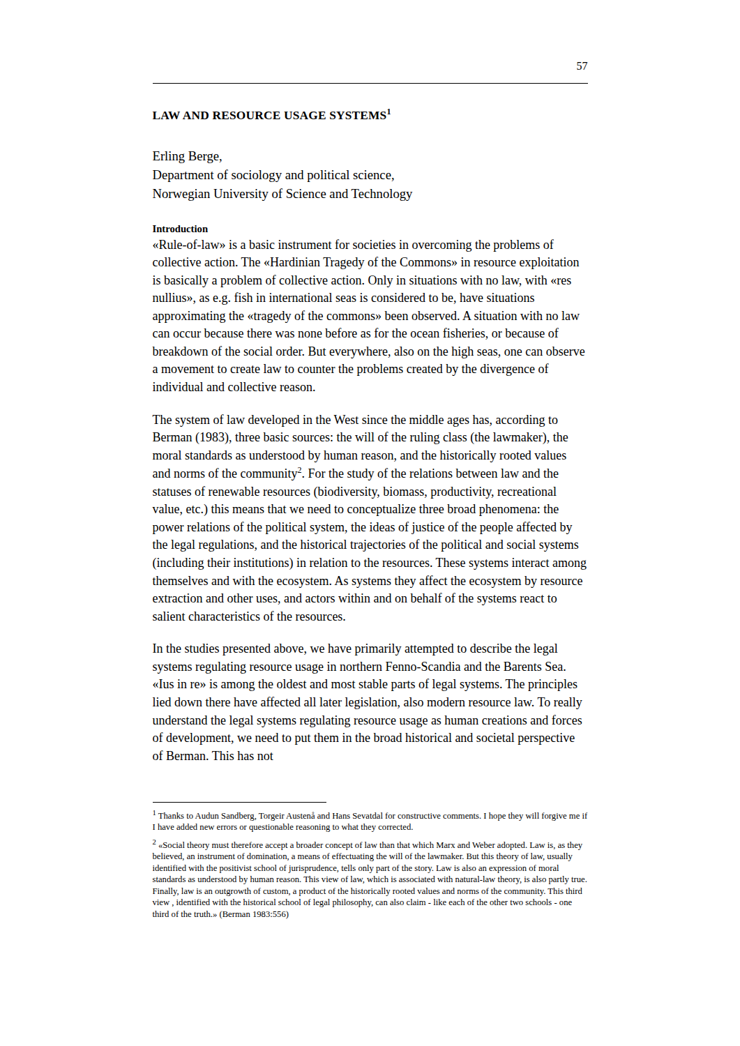57
LAW AND RESOURCE USAGE SYSTEMS1
Erling Berge,
Department of sociology and political science,
Norwegian University of Science and Technology
Introduction
«Rule-of-law» is a basic instrument for societies in overcoming the problems of collective action. The «Hardinian Tragedy of the Commons» in resource exploitation is basically a problem of collective action. Only in situations with no law, with «res nullius», as e.g. fish in international seas is considered to be, have situations approximating the «tragedy of the commons» been observed. A situation with no law can occur because there was none before as for the ocean fisheries, or because of breakdown of the social order. But everywhere, also on the high seas, one can observe a movement to create law to counter the problems created by the divergence of individual and collective reason.
The system of law developed in the West since the middle ages has, according to Berman (1983), three basic sources: the will of the ruling class (the lawmaker), the moral standards as understood by human reason, and the historically rooted values and norms of the community2. For the study of the relations between law and the statuses of renewable resources (biodiversity, biomass, productivity, recreational value, etc.) this means that we need to conceptualize three broad phenomena: the power relations of the political system, the ideas of justice of the people affected by the legal regulations, and the historical trajectories of the political and social systems (including their institutions) in relation to the resources. These systems interact among themselves and with the ecosystem. As systems they affect the ecosystem by resource extraction and other uses, and actors within and on behalf of the systems react to salient characteristics of the resources.
In the studies presented above, we have primarily attempted to describe the legal systems regulating resource usage in northern Fenno-Scandia and the Barents Sea. «Ius in re» is among the oldest and most stable parts of legal systems. The principles lied down there have affected all later legislation, also modern resource law. To really understand the legal systems regulating resource usage as human creations and forces of development, we need to put them in the broad historical and societal perspective of Berman. This has not
1 Thanks to Audun Sandberg, Torgeir Austenå and Hans Sevatdal for constructive comments. I hope they will forgive me if I have added new errors or questionable reasoning to what they corrected.
2 «Social theory must therefore accept a broader concept of law than that which Marx and Weber adopted. Law is, as they believed, an instrument of domination, a means of effectuating the will of the lawmaker. But this theory of law, usually identified with the positivist school of jurisprudence, tells only part of the story. Law is also an expression of moral standards as understood by human reason. This view of law, which is associated with natural-law theory, is also partly true. Finally, law is an outgrowth of custom, a product of the historically rooted values and norms of the community. This third view , identified with the historical school of legal philosophy, can also claim - like each of the other two schools - one third of the truth.» (Berman 1983:556)